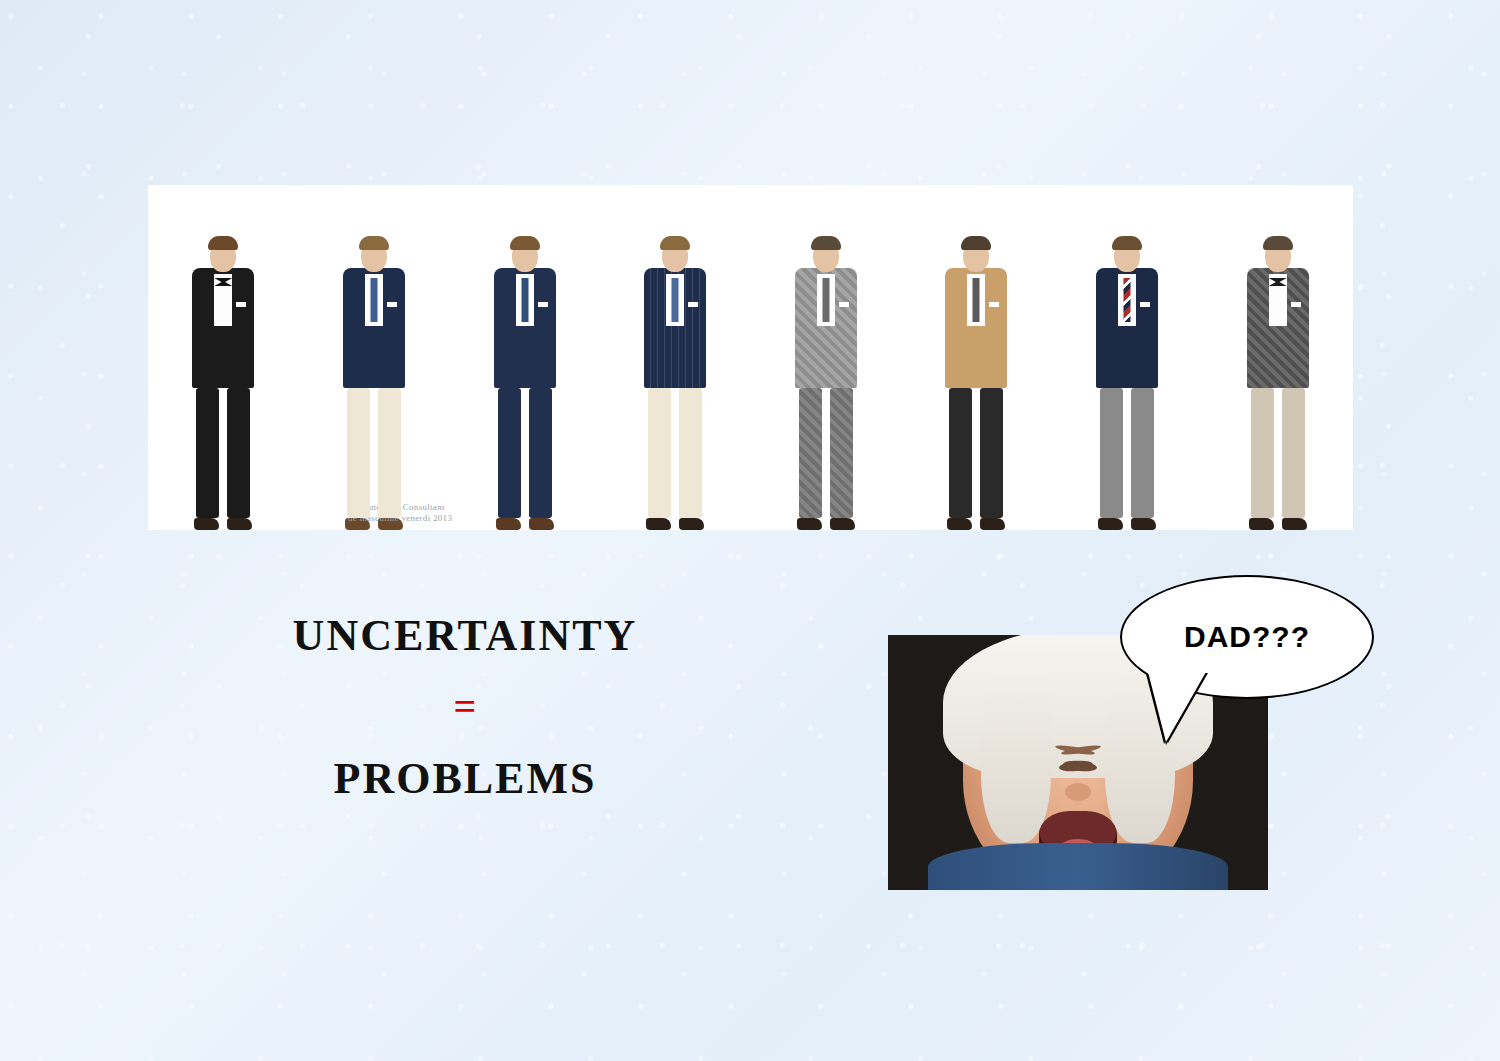Tendances en Consultant
de masculine venerdi 2013
Uncertainty
=
Problems
DAD???